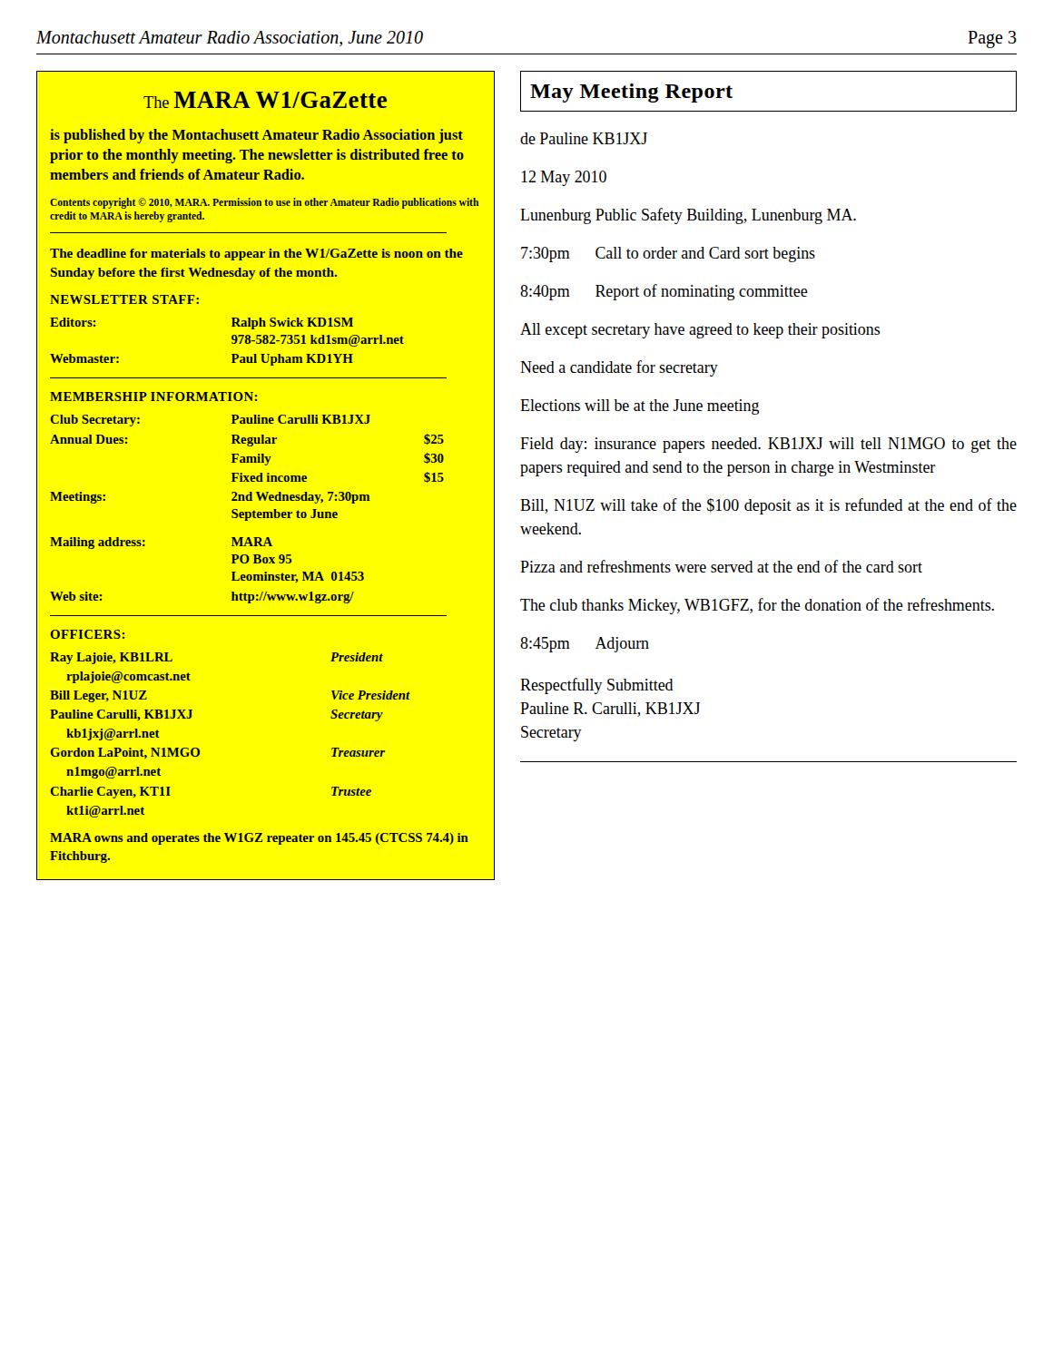Montachusett Amateur Radio Association, June 2010 Page 3
The MARA W1/GaZette
is published by the Montachusett Amateur Radio Association just prior to the monthly meeting. The newsletter is distributed free to members and friends of Amateur Radio.
Contents copyright © 2010, MARA. Permission to use in other Amateur Radio publications with credit to MARA is hereby granted.
The deadline for materials to appear in the W1/GaZette is noon on the Sunday before the first Wednesday of the month.
NEWSLETTER STAFF:
| Editors: | Ralph Swick KD1SM 978-582-7351 kd1sm@arrl.net |
| Webmaster: | Paul Upham KD1YH |
MEMBERSHIP INFORMATION:
| Club Secretary: | Pauline Carulli KB1JXJ |
| Annual Dues: | Regular | $25 |
| | Family | $30 |
| | Fixed income | $15 |
| Meetings: | 2nd Wednesday, 7:30pm September to June |
| Mailing address: | MARA PO Box 95 Leominster, MA 01453 |
| Web site: | http://www.w1gz.org/ |
OFFICERS:
| Ray Lajoie, KB1LRL | President |
| rplajoie@comcast.net |
| Bill Leger, N1UZ | Vice President |
| Pauline Carulli, KB1JXJ | Secretary |
| kb1jxj@arrl.net |
| Gordon LaPoint, N1MGO | Treasurer |
| n1mgo@arrl.net |
| Charlie Cayen, KT1I | Trustee |
| kt1i@arrl.net |
MARA owns and operates the W1GZ repeater on 145.45 (CTCSS 74.4) in Fitchburg.
May Meeting Report
de Pauline KB1JXJ
12 May 2010
Lunenburg Public Safety Building, Lunenburg MA.
7:30pm Call to order and Card sort begins
8:40pm Report of nominating committee
All except secretary have agreed to keep their positions
Need a candidate for secretary
Elections will be at the June meeting
Field day: insurance papers needed. KB1JXJ will tell N1MGO to get the papers required and send to the person in charge in Westminster
Bill, N1UZ will take of the $100 deposit as it is refunded at the end of the weekend.
Pizza and refreshments were served at the end of the card sort
The club thanks Mickey, WB1GFZ, for the donation of the refreshments.
8:45pm Adjourn
Respectfully Submitted
Pauline R. Carulli, KB1JXJ
Secretary